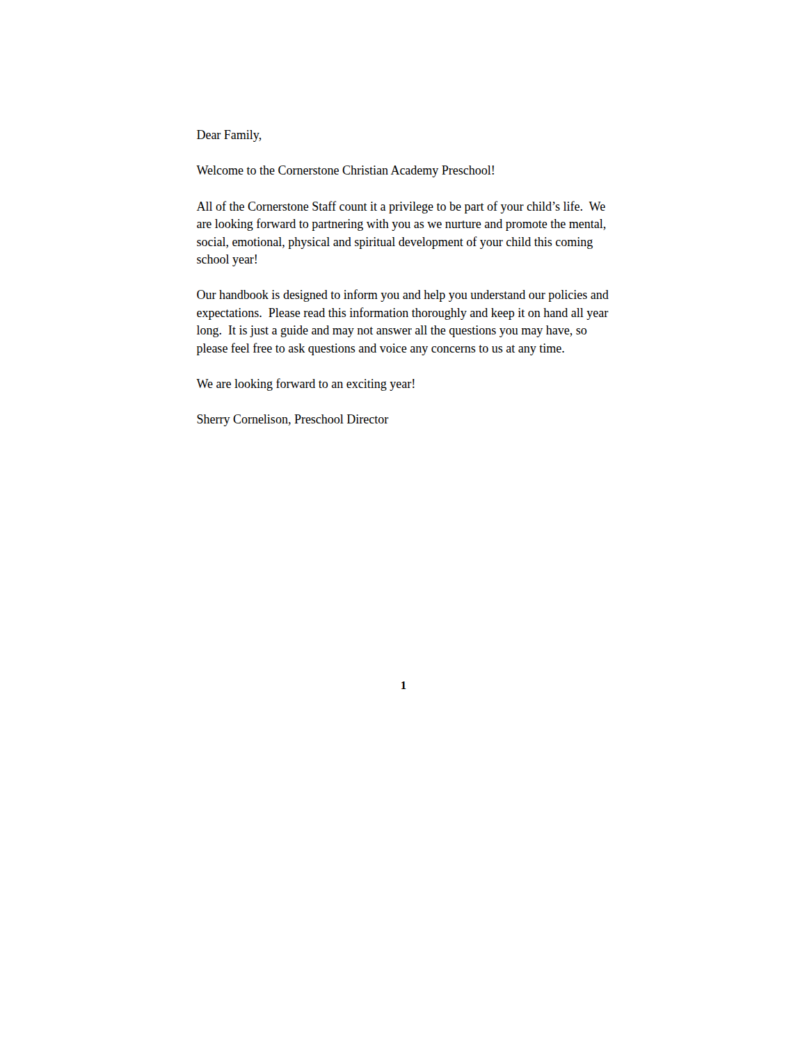Dear Family,
Welcome to the Cornerstone Christian Academy Preschool!
All of the Cornerstone Staff count it a privilege to be part of your child’s life. We are looking forward to partnering with you as we nurture and promote the mental, social, emotional, physical and spiritual development of your child this coming school year!
Our handbook is designed to inform you and help you understand our policies and expectations. Please read this information thoroughly and keep it on hand all year long. It is just a guide and may not answer all the questions you may have, so please feel free to ask questions and voice any concerns to us at any time.
We are looking forward to an exciting year!
Sherry Cornelison, Preschool Director
1